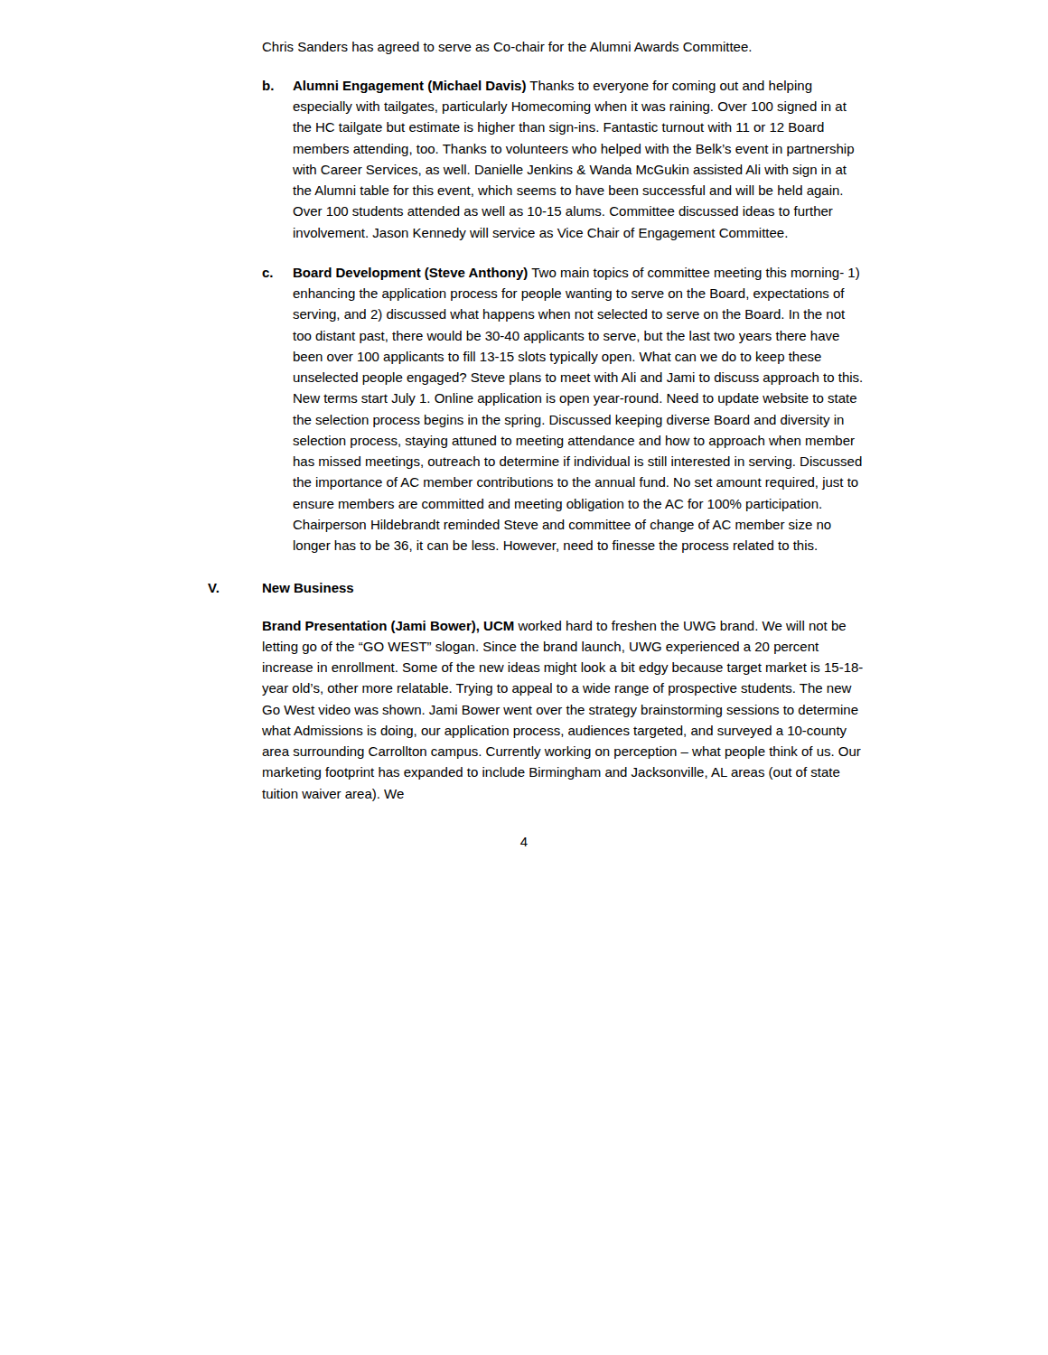Chris Sanders has agreed to serve as Co-chair for the Alumni Awards Committee.
b. Alumni Engagement (Michael Davis) Thanks to everyone for coming out and helping especially with tailgates, particularly Homecoming when it was raining. Over 100 signed in at the HC tailgate but estimate is higher than sign-ins. Fantastic turnout with 11 or 12 Board members attending, too. Thanks to volunteers who helped with the Belk’s event in partnership with Career Services, as well. Danielle Jenkins & Wanda McGukin assisted Ali with sign in at the Alumni table for this event, which seems to have been successful and will be held again. Over 100 students attended as well as 10-15 alums. Committee discussed ideas to further involvement. Jason Kennedy will service as Vice Chair of Engagement Committee.
c. Board Development (Steve Anthony) Two main topics of committee meeting this morning- 1) enhancing the application process for people wanting to serve on the Board, expectations of serving, and 2) discussed what happens when not selected to serve on the Board. In the not too distant past, there would be 30-40 applicants to serve, but the last two years there have been over 100 applicants to fill 13-15 slots typically open. What can we do to keep these unselected people engaged? Steve plans to meet with Ali and Jami to discuss approach to this. New terms start July 1. Online application is open year-round. Need to update website to state the selection process begins in the spring. Discussed keeping diverse Board and diversity in selection process, staying attuned to meeting attendance and how to approach when member has missed meetings, outreach to determine if individual is still interested in serving. Discussed the importance of AC member contributions to the annual fund. No set amount required, just to ensure members are committed and meeting obligation to the AC for 100% participation.
Chairperson Hildebrandt reminded Steve and committee of change of AC member size no longer has to be 36, it can be less. However, need to finesse the process related to this.
V. New Business
Brand Presentation (Jami Bower), UCM worked hard to freshen the UWG brand. We will not be letting go of the “GO WEST” slogan. Since the brand launch, UWG experienced a 20 percent increase in enrollment. Some of the new ideas might look a bit edgy because target market is 15-18-year old’s, other more relatable. Trying to appeal to a wide range of prospective students. The new Go West video was shown. Jami Bower went over the strategy brainstorming sessions to determine what Admissions is doing, our application process, audiences targeted, and surveyed a 10-county area surrounding Carrollton campus. Currently working on perception – what people think of us. Our marketing footprint has expanded to include Birmingham and Jacksonville, AL areas (out of state tuition waiver area). We
4